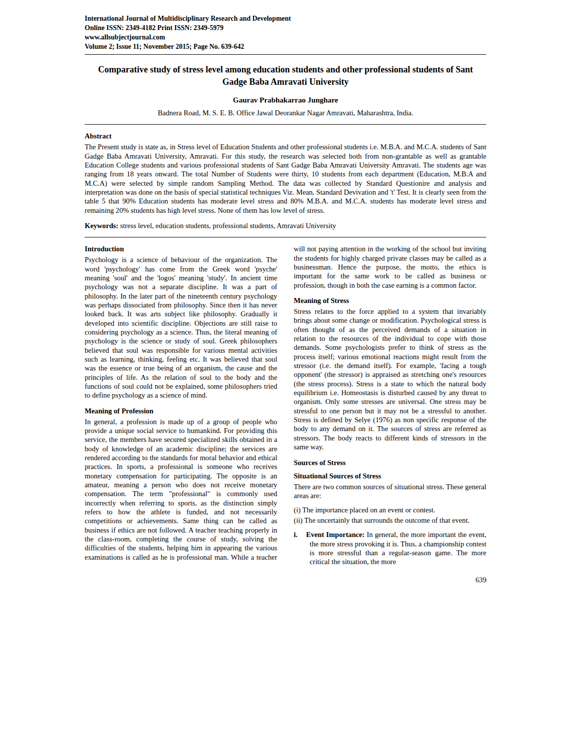International Journal of Multidisciplinary Research and Development
Online ISSN: 2349-4182 Print ISSN: 2349-5979
www.allsubjectjournal.com
Volume 2; Issue 11; November 2015; Page No. 639-642
Comparative study of stress level among education students and other professional students of Sant Gadge Baba Amravati University
Gaurav Prabhakarrao Junghare
Badnera Road, M. S. E. B. Office Jawal Deorankar Nagar Amravati, Maharashtra, India.
Abstract
The Present study is state as, in Stress level of Education Students and other professional students i.e. M.B.A. and M.C.A. students of Sant Gadge Baba Amravati University, Amravati. For this study, the research was selected both from non-grantable as well as grantable Education College students and various professional students of Sant Gadge Baba Amravati University Amravati. The students age was ranging from 18 years onward. The total Number of Students were thirty, 10 students from each department (Education, M.B.A and M.C.A) were selected by simple random Sampling Method. The data was collected by Standard Questionire and analysis and interpretation was done on the basis of special statistical techniques Viz. Mean, Standard Devivation and 't' Test. It is clearly seen from the table 5 that 90% Education students has moderate level stress and 80% M.B.A. and M.C.A. students has moderate level stress and remaining 20% students has high level stress. None of them has low level of stress.
Keywords: stress level, education students, professional students, Amravati University
Introduction
Psychology is a science of behaviour of the organization. The word 'psychology' has come from the Greek word 'psyche' meaning 'soul' and the 'logos' meaning 'study'. In ancient time psychology was not a separate discipline. It was a part of philosophy. In the later part of the nineteenth century psychology was perhaps dissociated from philosophy. Since then it has never looked back. It was arts subject like philosophy. Gradually it developed into scientific discipline. Objections are still raise to considering psychology as a science. Thus, the literal meaning of psychology is the science or study of soul. Greek philosophers believed that soul was responsible for various mental activities such as learning, thinking, feeling etc. It was believed that soul was the essence or true being of an organism, the cause and the principles of life. As the relation of soul to the body and the functions of soul could not be explained, some philosophers tried to define psychology as a science of mind.
Meaning of Profession
In general, a profession is made up of a group of people who provide a unique social service to humankind. For providing this service, the members have secured specialized skills obtained in a body of knowledge of an academic discipline; the services are rendered according to the standards for moral behavior and ethical practices. In sports, a professional is someone who receives monetary compensation for participating. The opposite is an amateur, meaning a person who does not receive monetary compensation. The term "professional" is commonly used incorrectly when referring to sports, as the distinction simply refers to how the athlete is funded, and not necessarily competitions or achievements. Same thing can be called as business if ethics are not followed. A teacher teaching properly in the class-room, completing the course of study, solving the difficulties of the students, helping him in appearing the various examinations is called as he is professional man. While a teacher will not paying attention in the working of the school but inviting the students for highly charged private classes may be called as a businessman. Hence the purpose, the motto, the ethics is important for the same work to be called as business or profession, though in both the case earning is a common factor.
Meaning of Stress
Stress relates to the force applied to a system that invariably brings about some change or modification. Psychological stress is often thought of as the perceived demands of a situation in relation to the resources of the individual to cope with those demands. Some psychologists prefer to think of stress as the process itself; various emotional reactions might result from the stressor (i.e. the demand itself). For example, 'facing a tough opponent' (the stressor) is appraised as stretching one's resources (the stress process). Stress is a state to which the natural body equilibrium i.e. Homeostasis is disturbed caused by any threat to organism. Only some stresses are universal. One stress may be stressful to one person but it may not be a stressful to another. Stress is defined by Selye (1976) as non specific response of the body to any demand on it. The sources of stress are referred as stressors. The body reacts to different kinds of stressors in the same way.
Sources of Stress
Situational Sources of Stress
There are two common sources of situational stress. These general areas are:
(i) The importance placed on an event or contest.
(ii) The uncertainly that surrounds the outcome of that event.
i. Event Importance: In general, the more important the event, the more stress provoking it is. Thus, a championship contest is more stressful than a regular-season game. The more critical the situation, the more
639